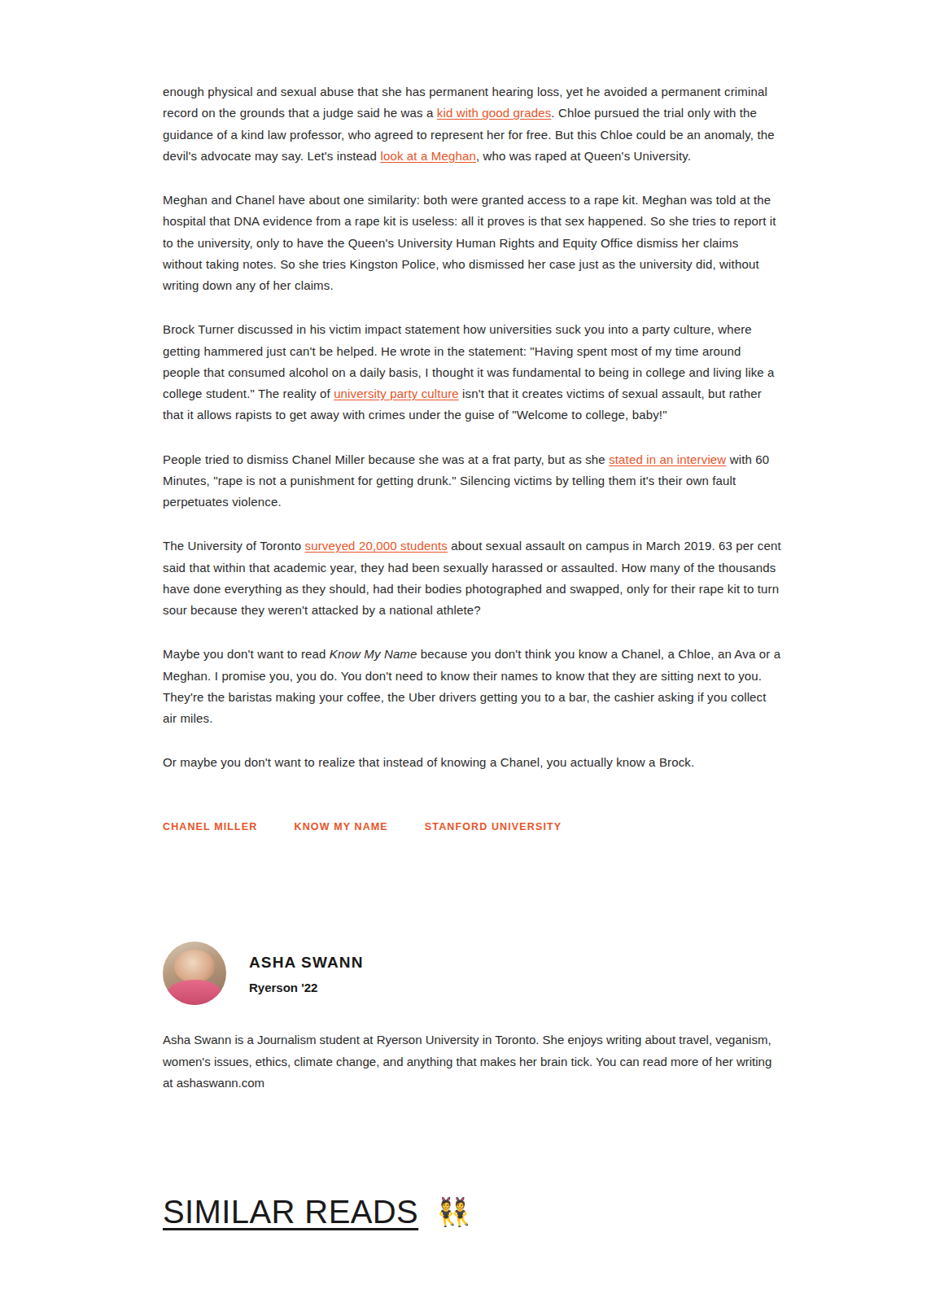enough physical and sexual abuse that she has permanent hearing loss, yet he avoided a permanent criminal record on the grounds that a judge said he was a kid with good grades. Chloe pursued the trial only with the guidance of a kind law professor, who agreed to represent her for free. But this Chloe could be an anomaly, the devil's advocate may say. Let's instead look at a Meghan, who was raped at Queen's University.
Meghan and Chanel have about one similarity: both were granted access to a rape kit. Meghan was told at the hospital that DNA evidence from a rape kit is useless: all it proves is that sex happened. So she tries to report it to the university, only to have the Queen's University Human Rights and Equity Office dismiss her claims without taking notes. So she tries Kingston Police, who dismissed her case just as the university did, without writing down any of her claims.
Brock Turner discussed in his victim impact statement how universities suck you into a party culture, where getting hammered just can't be helped. He wrote in the statement: "Having spent most of my time around people that consumed alcohol on a daily basis, I thought it was fundamental to being in college and living like a college student." The reality of university party culture isn't that it creates victims of sexual assault, but rather that it allows rapists to get away with crimes under the guise of "Welcome to college, baby!"
People tried to dismiss Chanel Miller because she was at a frat party, but as she stated in an interview with 60 Minutes, "rape is not a punishment for getting drunk." Silencing victims by telling them it's their own fault perpetuates violence.
The University of Toronto surveyed 20,000 students about sexual assault on campus in March 2019. 63 per cent said that within that academic year, they had been sexually harassed or assaulted. How many of the thousands have done everything as they should, had their bodies photographed and swapped, only for their rape kit to turn sour because they weren't attacked by a national athlete?
Maybe you don't want to read Know My Name because you don't think you know a Chanel, a Chloe, an Ava or a Meghan. I promise you, you do. You don't need to know their names to know that they are sitting next to you. They're the baristas making your coffee, the Uber drivers getting you to a bar, the cashier asking if you collect air miles.
Or maybe you don't want to realize that instead of knowing a Chanel, you actually know a Brock.
Chanel Miller Know My Name Stanford University
Asha Swann
Ryerson '22
Asha Swann is a Journalism student at Ryerson University in Toronto. She enjoys writing about travel, veganism, women's issues, ethics, climate change, and anything that makes her brain tick. You can read more of her writing at ashaswann.com
SIMILAR READS
👯